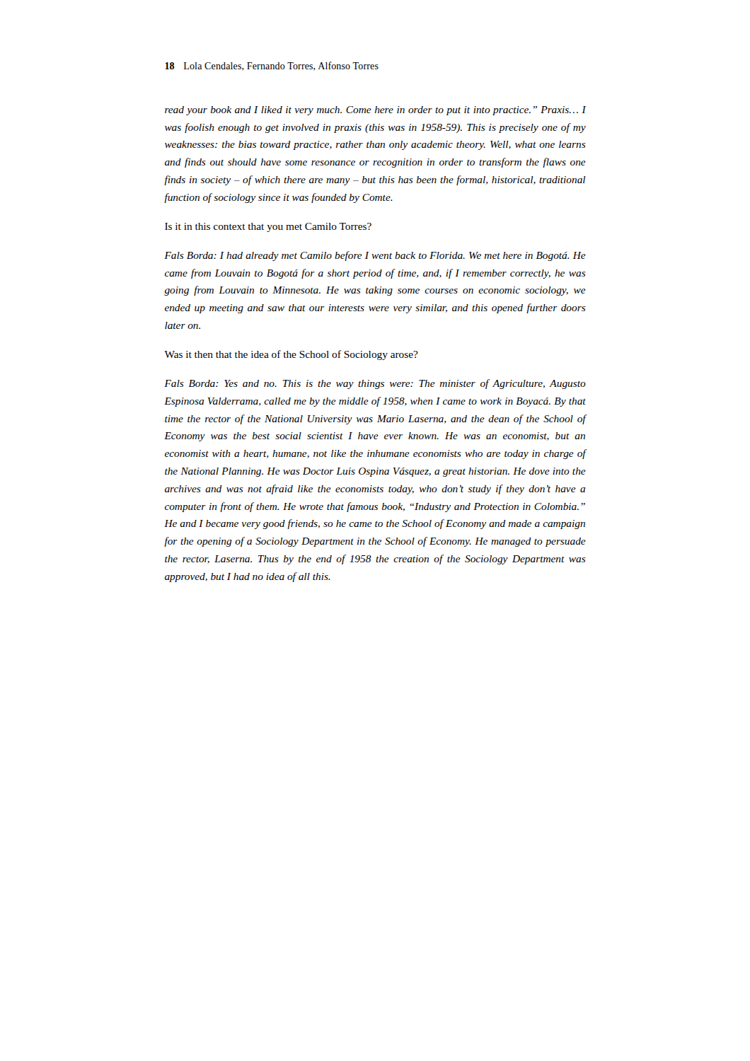18 Lola Cendales, Fernando Torres, Alfonso Torres
read your book and I liked it very much. Come here in order to put it into practice.” Praxis… I was foolish enough to get involved in praxis (this was in 1958-59). This is precisely one of my weaknesses: the bias toward practice, rather than only academic theory. Well, what one learns and finds out should have some resonance or recognition in order to transform the flaws one finds in society – of which there are many – but this has been the formal, historical, traditional function of sociology since it was founded by Comte.
Is it in this context that you met Camilo Torres?
Fals Borda: I had already met Camilo before I went back to Florida. We met here in Bogotá. He came from Louvain to Bogotá for a short period of time, and, if I remember correctly, he was going from Louvain to Minnesota. He was taking some courses on economic sociology, we ended up meeting and saw that our interests were very similar, and this opened further doors later on.
Was it then that the idea of the School of Sociology arose?
Fals Borda: Yes and no. This is the way things were: The minister of Agriculture, Augusto Espinosa Valderrama, called me by the middle of 1958, when I came to work in Boyacá. By that time the rector of the National University was Mario Laserna, and the dean of the School of Economy was the best social scientist I have ever known. He was an economist, but an economist with a heart, humane, not like the inhumane economists who are today in charge of the National Planning. He was Doctor Luis Ospina Vásquez, a great historian. He dove into the archives and was not afraid like the economists today, who don’t study if they don’t have a computer in front of them. He wrote that famous book, “Industry and Protection in Colombia.” He and I became very good friends, so he came to the School of Economy and made a campaign for the opening of a Sociology Department in the School of Economy. He managed to persuade the rector, Laserna. Thus by the end of 1958 the creation of the Sociology Department was approved, but I had no idea of all this.